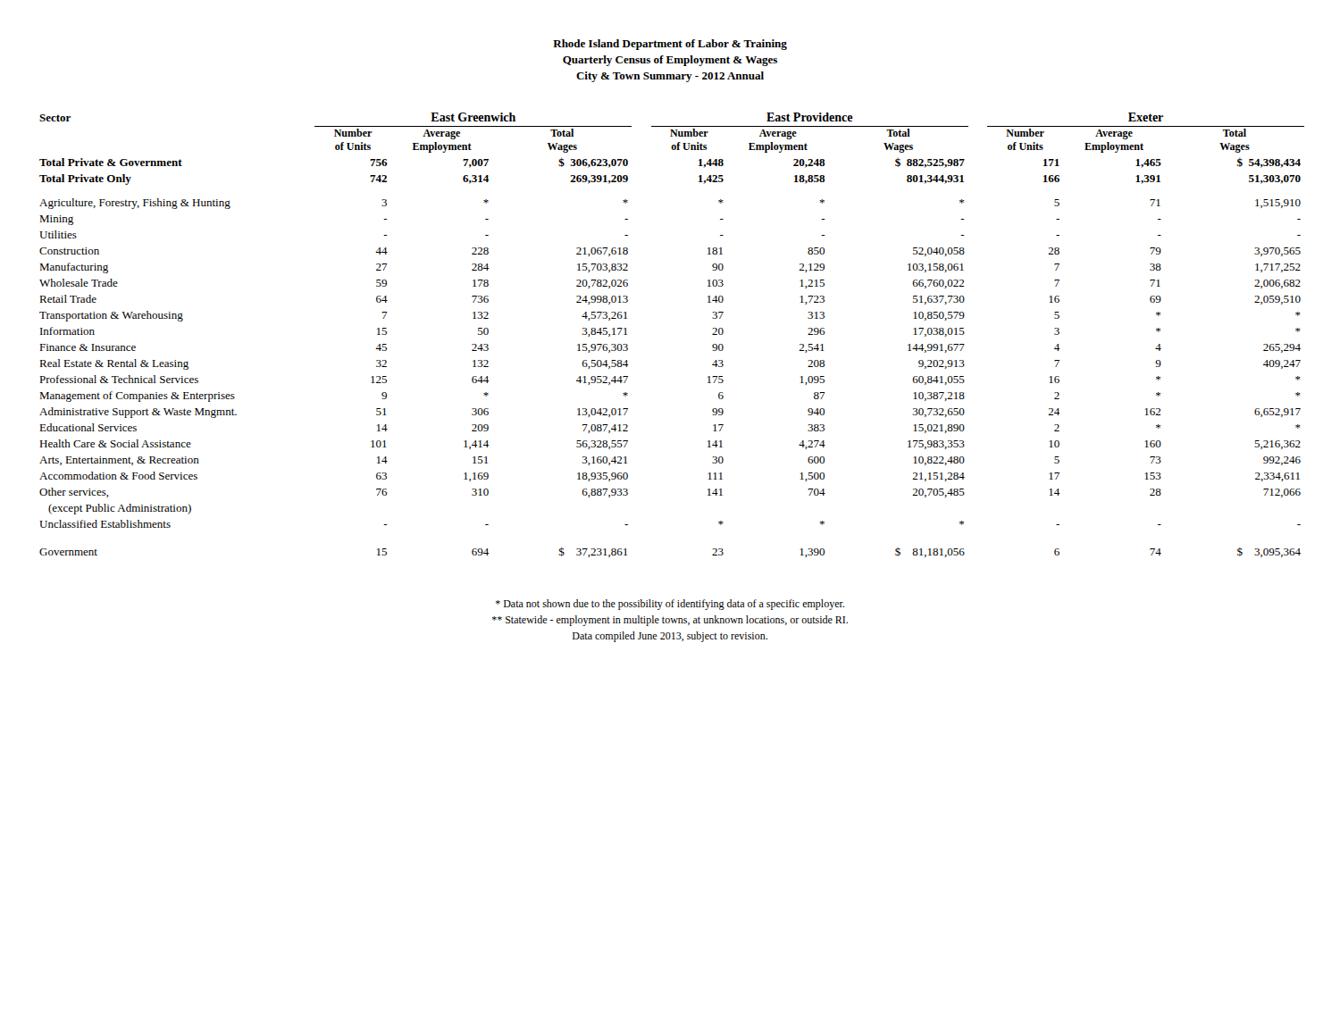Rhode Island Department of Labor & Training
Quarterly Census of Employment & Wages
City & Town Summary - 2012 Annual
| Sector | East Greenwich | | East Providence | | Exeter |
| | Number | Average | Total | | Number | Average | Total | | Number | Average | Total |
| | of Units | Employment | Wages | | of Units | Employment | Wages | | of Units | Employment | Wages |
| Total Private & Government | 756 | 7,007 | $ 306,623,070 | | 1,448 | 20,248 | $ 882,525,987 | | 171 | 1,465 | $ 54,398,434 |
| Total Private Only | 742 | 6,314 | 269,391,209 | | 1,425 | 18,858 | 801,344,931 | | 166 | 1,391 | 51,303,070 |
| Agriculture, Forestry, Fishing & Hunting | 3 | * | * | | * | * | * | | 5 | 71 | 1,515,910 |
| Mining | - | - | - | | - | - | - | | - | - | - |
| Utilities | - | - | - | | - | - | - | | - | - | - |
| Construction | 44 | 228 | 21,067,618 | | 181 | 850 | 52,040,058 | | 28 | 79 | 3,970,565 |
| Manufacturing | 27 | 284 | 15,703,832 | | 90 | 2,129 | 103,158,061 | | 7 | 38 | 1,717,252 |
| Wholesale Trade | 59 | 178 | 20,782,026 | | 103 | 1,215 | 66,760,022 | | 7 | 71 | 2,006,682 |
| Retail Trade | 64 | 736 | 24,998,013 | | 140 | 1,723 | 51,637,730 | | 16 | 69 | 2,059,510 |
| Transportation & Warehousing | 7 | 132 | 4,573,261 | | 37 | 313 | 10,850,579 | | 5 | * | * |
| Information | 15 | 50 | 3,845,171 | | 20 | 296 | 17,038,015 | | 3 | * | * |
| Finance & Insurance | 45 | 243 | 15,976,303 | | 90 | 2,541 | 144,991,677 | | 4 | 4 | 265,294 |
| Real Estate & Rental & Leasing | 32 | 132 | 6,504,584 | | 43 | 208 | 9,202,913 | | 7 | 9 | 409,247 |
| Professional & Technical Services | 125 | 644 | 41,952,447 | | 175 | 1,095 | 60,841,055 | | 16 | * | * |
| Management of Companies & Enterprises | 9 | * | * | | 6 | 87 | 10,387,218 | | 2 | * | * |
| Administrative Support & Waste Mngmnt. | 51 | 306 | 13,042,017 | | 99 | 940 | 30,732,650 | | 24 | 162 | 6,652,917 |
| Educational Services | 14 | 209 | 7,087,412 | | 17 | 383 | 15,021,890 | | 2 | * | * |
| Health Care & Social Assistance | 101 | 1,414 | 56,328,557 | | 141 | 4,274 | 175,983,353 | | 10 | 160 | 5,216,362 |
| Arts, Entertainment, & Recreation | 14 | 151 | 3,160,421 | | 30 | 600 | 10,822,480 | | 5 | 73 | 992,246 |
| Accommodation & Food Services | 63 | 1,169 | 18,935,960 | | 111 | 1,500 | 21,151,284 | | 17 | 153 | 2,334,611 |
| Other services, | 76 | 310 | 6,887,933 | | 141 | 704 | 20,705,485 | | 14 | 28 | 712,066 |
| (except Public Administration) | | | | | | | | | | | |
| Unclassified Establishments | - | - | - | | * | * | * | | - | - | - |
| Government | 15 | 694 | $ 37,231,861 | | 23 | 1,390 | $ 81,181,056 | | 6 | 74 | $ 3,095,364 |
* Data not shown due to the possibility of identifying data of a specific employer.
** Statewide - employment in multiple towns, at unknown locations, or outside RI.
Data compiled June 2013, subject to revision.